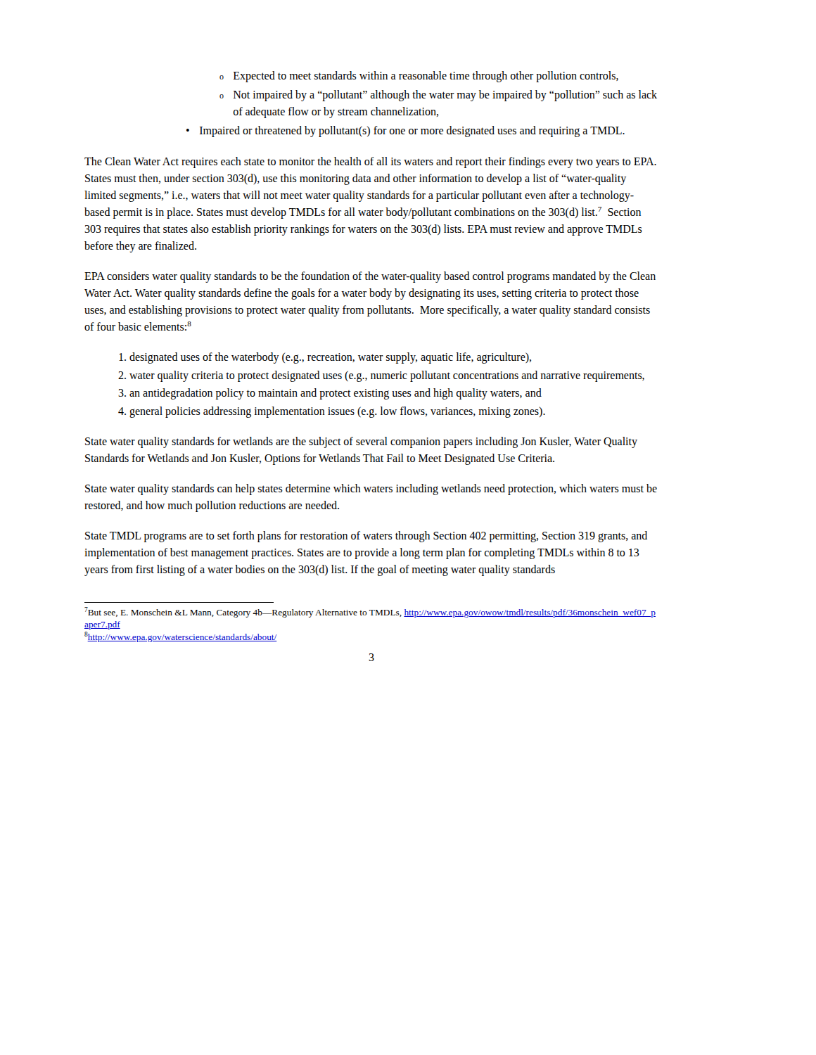Expected to meet standards within a reasonable time through other pollution controls,
Not impaired by a “pollutant” although the water may be impaired by “pollution” such as lack of adequate flow or by stream channelization,
Impaired or threatened by pollutant(s) for one or more designated uses and requiring a TMDL.
The Clean Water Act requires each state to monitor the health of all its waters and report their findings every two years to EPA. States must then, under section 303(d), use this monitoring data and other information to develop a list of “water-quality limited segments,” i.e., waters that will not meet water quality standards for a particular pollutant even after a technology-based permit is in place. States must develop TMDLs for all water body/pollutant combinations on the 303(d) list.7 Section 303 requires that states also establish priority rankings for waters on the 303(d) lists. EPA must review and approve TMDLs before they are finalized.
EPA considers water quality standards to be the foundation of the water-quality based control programs mandated by the Clean Water Act. Water quality standards define the goals for a water body by designating its uses, setting criteria to protect those uses, and establishing provisions to protect water quality from pollutants. More specifically, a water quality standard consists of four basic elements:8
1. designated uses of the waterbody (e.g., recreation, water supply, aquatic life, agriculture),
2. water quality criteria to protect designated uses (e.g., numeric pollutant concentrations and narrative requirements,
3. an antidegradation policy to maintain and protect existing uses and high quality waters, and
4. general policies addressing implementation issues (e.g. low flows, variances, mixing zones).
State water quality standards for wetlands are the subject of several companion papers including Jon Kusler, Water Quality Standards for Wetlands and Jon Kusler, Options for Wetlands That Fail to Meet Designated Use Criteria.
State water quality standards can help states determine which waters including wetlands need protection, which waters must be restored, and how much pollution reductions are needed.
State TMDL programs are to set forth plans for restoration of waters through Section 402 permitting, Section 319 grants, and implementation of best management practices. States are to provide a long term plan for completing TMDLs within 8 to 13 years from first listing of a water bodies on the 303(d) list. If the goal of meeting water quality standards
7But see, E. Monschein &L Mann, Category 4b—Regulatory Alternative to TMDLs, http://www.epa.gov/owow/tmdl/results/pdf/36monschein_wef07_paper7.pdf
8http://www.epa.gov/waterscience/standards/about/
3